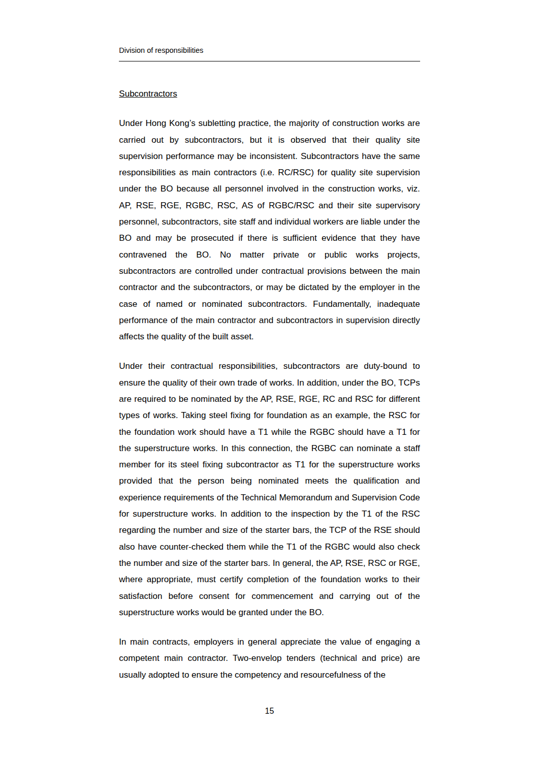Division of responsibilities
Subcontractors
Under Hong Kong’s subletting practice, the majority of construction works are carried out by subcontractors, but it is observed that their quality site supervision performance may be inconsistent. Subcontractors have the same responsibilities as main contractors (i.e. RC/RSC) for quality site supervision under the BO because all personnel involved in the construction works, viz. AP, RSE, RGE, RGBC, RSC, AS of RGBC/RSC and their site supervisory personnel, subcontractors, site staff and individual workers are liable under the BO and may be prosecuted if there is sufficient evidence that they have contravened the BO. No matter private or public works projects, subcontractors are controlled under contractual provisions between the main contractor and the subcontractors, or may be dictated by the employer in the case of named or nominated subcontractors. Fundamentally, inadequate performance of the main contractor and subcontractors in supervision directly affects the quality of the built asset.
Under their contractual responsibilities, subcontractors are duty-bound to ensure the quality of their own trade of works. In addition, under the BO, TCPs are required to be nominated by the AP, RSE, RGE, RC and RSC for different types of works. Taking steel fixing for foundation as an example, the RSC for the foundation work should have a T1 while the RGBC should have a T1 for the superstructure works. In this connection, the RGBC can nominate a staff member for its steel fixing subcontractor as T1 for the superstructure works provided that the person being nominated meets the qualification and experience requirements of the Technical Memorandum and Supervision Code for superstructure works. In addition to the inspection by the T1 of the RSC regarding the number and size of the starter bars, the TCP of the RSE should also have counter-checked them while the T1 of the RGBC would also check the number and size of the starter bars. In general, the AP, RSE, RSC or RGE, where appropriate, must certify completion of the foundation works to their satisfaction before consent for commencement and carrying out of the superstructure works would be granted under the BO.
In main contracts, employers in general appreciate the value of engaging a competent main contractor. Two-envelop tenders (technical and price) are usually adopted to ensure the competency and resourcefulness of the
15